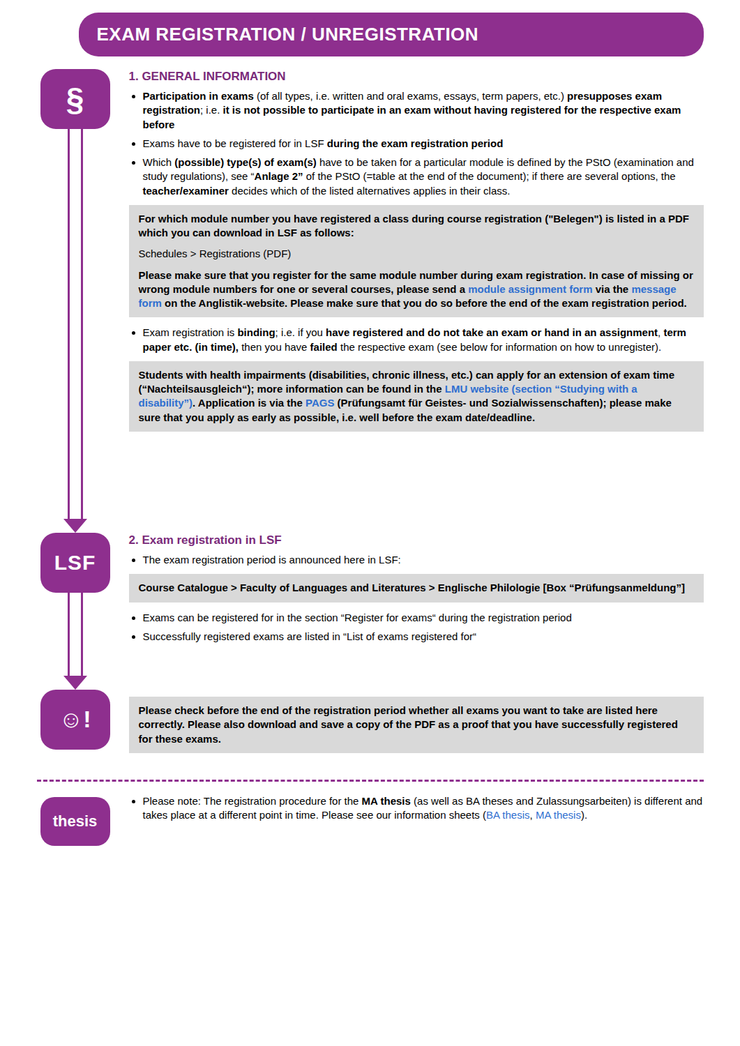EXAM REGISTRATION / UNREGISTRATION
§
1. GENERAL INFORMATION
Participation in exams (of all types, i.e. written and oral exams, essays, term papers, etc.) presupposes exam registration; i.e. it is not possible to participate in an exam without having registered for the respective exam before
Exams have to be registered for in LSF during the exam registration period
Which (possible) type(s) of exam(s) have to be taken for a particular module is defined by the PStO (examination and study regulations), see “Anlage 2” of the PStO (=table at the end of the document); if there are several options, the teacher/examiner decides which of the listed alternatives applies in their class.
For which module number you have registered a class during course registration ("Belegen") is listed in a PDF which you can download in LSF as follows:
Schedules > Registrations (PDF)
Please make sure that you register for the same module number during exam registration. In case of missing or wrong module numbers for one or several courses, please send a module assignment form via the message form on the Anglistik-website. Please make sure that you do so before the end of the exam registration period.
Exam registration is binding; i.e. if you have registered and do not take an exam or hand in an assignment, term paper etc. (in time), then you have failed the respective exam (see below for information on how to unregister).
Students with health impairments (disabilities, chronic illness, etc.) can apply for an extension of exam time (“Nachteilsausgleich“); more information can be found in the LMU website (section “Studying with a disability”). Application is via the PAGS (Prüfungsamt für Geistes- und Sozialwissenschaften); please make sure that you apply as early as possible, i.e. well before the exam date/deadline.
LSF
2. Exam registration in LSF
The exam registration period is announced here in LSF:
Course Catalogue > Faculty of Languages and Literatures > Englische Philologie [Box “Prüfungsanmeldung”]
Exams can be registered for in the section “Register for exams“ during the registration period
Successfully registered exams are listed in “List of exams registered for“
☺!
Please check before the end of the registration period whether all exams you want to take are listed here correctly. Please also download and save a copy of the PDF as a proof that you have successfully registered for these exams.
thesis
Please note: The registration procedure for the MA thesis (as well as BA theses and Zulassungsarbeiten) is different and takes place at a different point in time. Please see our information sheets (BA thesis, MA thesis).